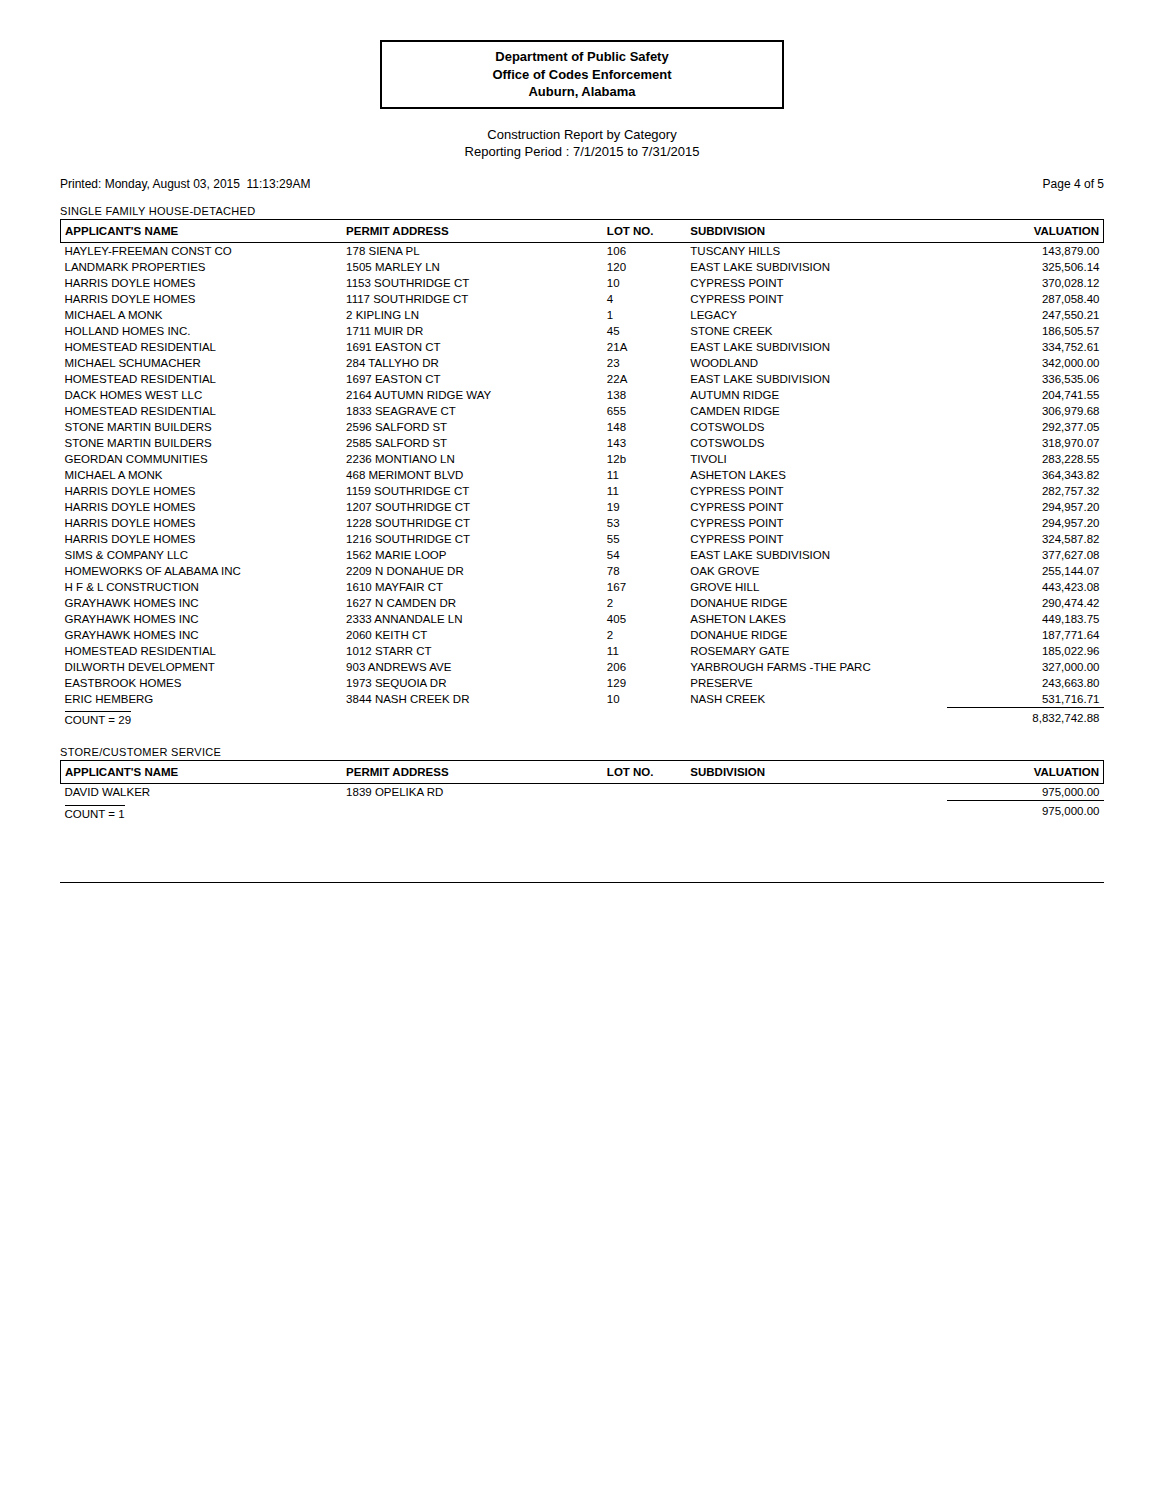Department of Public Safety
Office of Codes Enforcement
Auburn, Alabama
Construction Report by Category
Reporting Period : 7/1/2015 to 7/31/2015
Printed: Monday, August 03, 2015 11:13:29AM Page 4 of 5
SINGLE FAMILY HOUSE-DETACHED
| APPLICANT'S NAME | PERMIT ADDRESS | LOT NO. | SUBDIVISION | VALUATION |
| --- | --- | --- | --- | --- |
| HAYLEY-FREEMAN CONST CO | 178 SIENA PL | 106 | TUSCANY HILLS | 143,879.00 |
| LANDMARK PROPERTIES | 1505 MARLEY LN | 120 | EAST LAKE SUBDIVISION | 325,506.14 |
| HARRIS DOYLE HOMES | 1153 SOUTHRIDGE CT | 10 | CYPRESS POINT | 370,028.12 |
| HARRIS DOYLE HOMES | 1117 SOUTHRIDGE CT | 4 | CYPRESS POINT | 287,058.40 |
| MICHAEL A MONK | 2 KIPLING LN | 1 | LEGACY | 247,550.21 |
| HOLLAND HOMES INC. | 1711 MUIR DR | 45 | STONE CREEK | 186,505.57 |
| HOMESTEAD RESIDENTIAL | 1691 EASTON CT | 21A | EAST LAKE SUBDIVISION | 334,752.61 |
| MICHAEL SCHUMACHER | 284 TALLYHO DR | 23 | WOODLAND | 342,000.00 |
| HOMESTEAD RESIDENTIAL | 1697 EASTON CT | 22A | EAST LAKE SUBDIVISION | 336,535.06 |
| DACK HOMES WEST LLC | 2164 AUTUMN RIDGE WAY | 138 | AUTUMN RIDGE | 204,741.55 |
| HOMESTEAD RESIDENTIAL | 1833 SEAGRAVE CT | 655 | CAMDEN RIDGE | 306,979.68 |
| STONE MARTIN BUILDERS | 2596 SALFORD ST | 148 | COTSWOLDS | 292,377.05 |
| STONE MARTIN BUILDERS | 2585 SALFORD ST | 143 | COTSWOLDS | 318,970.07 |
| GEORDAN COMMUNITIES | 2236 MONTIANO LN | 12b | TIVOLI | 283,228.55 |
| MICHAEL A MONK | 468 MERIMONT BLVD | 11 | ASHETON LAKES | 364,343.82 |
| HARRIS DOYLE HOMES | 1159 SOUTHRIDGE CT | 11 | CYPRESS POINT | 282,757.32 |
| HARRIS DOYLE HOMES | 1207 SOUTHRIDGE CT | 19 | CYPRESS POINT | 294,957.20 |
| HARRIS DOYLE HOMES | 1228 SOUTHRIDGE CT | 53 | CYPRESS POINT | 294,957.20 |
| HARRIS DOYLE HOMES | 1216 SOUTHRIDGE CT | 55 | CYPRESS POINT | 324,587.82 |
| SIMS & COMPANY LLC | 1562 MARIE LOOP | 54 | EAST LAKE SUBDIVISION | 377,627.08 |
| HOMEWORKS OF ALABAMA INC | 2209 N DONAHUE DR | 78 | OAK GROVE | 255,144.07 |
| H F & L CONSTRUCTION | 1610 MAYFAIR CT | 167 | GROVE HILL | 443,423.08 |
| GRAYHAWK HOMES INC | 1627 N CAMDEN DR | 2 | DONAHUE RIDGE | 290,474.42 |
| GRAYHAWK HOMES INC | 2333 ANNANDALE LN | 405 | ASHETON LAKES | 449,183.75 |
| GRAYHAWK HOMES INC | 2060 KEITH CT | 2 | DONAHUE RIDGE | 187,771.64 |
| HOMESTEAD RESIDENTIAL | 1012 STARR CT | 11 | ROSEMARY GATE | 185,022.96 |
| DILWORTH DEVELOPMENT | 903 ANDREWS AVE | 206 | YARBROUGH FARMS -THE PARC | 327,000.00 |
| EASTBROOK HOMES | 1973 SEQUOIA DR | 129 | PRESERVE | 243,663.80 |
| ERIC HEMBERG | 3844 NASH CREEK DR | 10 | NASH CREEK | 531,716.71 |
| COUNT = 29 | | | | 8,832,742.88 |
STORE/CUSTOMER SERVICE
| APPLICANT'S NAME | PERMIT ADDRESS | LOT NO. | SUBDIVISION | VALUATION |
| --- | --- | --- | --- | --- |
| DAVID WALKER | 1839 OPELIKA RD | | | 975,000.00 |
| COUNT = 1 | | | | 975,000.00 |